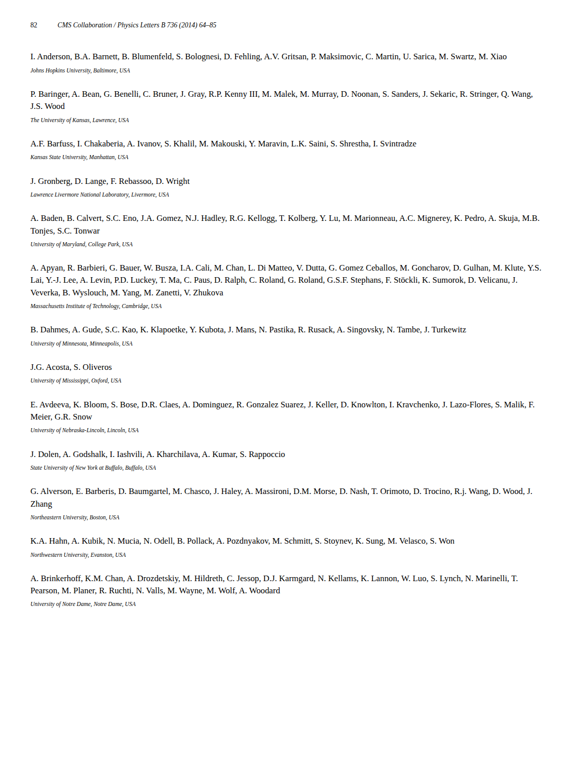82 CMS Collaboration / Physics Letters B 736 (2014) 64–85
I. Anderson, B.A. Barnett, B. Blumenfeld, S. Bolognesi, D. Fehling, A.V. Gritsan, P. Maksimovic, C. Martin, U. Sarica, M. Swartz, M. Xiao
Johns Hopkins University, Baltimore, USA
P. Baringer, A. Bean, G. Benelli, C. Bruner, J. Gray, R.P. Kenny III, M. Malek, M. Murray, D. Noonan, S. Sanders, J. Sekaric, R. Stringer, Q. Wang, J.S. Wood
The University of Kansas, Lawrence, USA
A.F. Barfuss, I. Chakaberia, A. Ivanov, S. Khalil, M. Makouski, Y. Maravin, L.K. Saini, S. Shrestha, I. Svintradze
Kansas State University, Manhattan, USA
J. Gronberg, D. Lange, F. Rebassoo, D. Wright
Lawrence Livermore National Laboratory, Livermore, USA
A. Baden, B. Calvert, S.C. Eno, J.A. Gomez, N.J. Hadley, R.G. Kellogg, T. Kolberg, Y. Lu, M. Marionneau, A.C. Mignerey, K. Pedro, A. Skuja, M.B. Tonjes, S.C. Tonwar
University of Maryland, College Park, USA
A. Apyan, R. Barbieri, G. Bauer, W. Busza, I.A. Cali, M. Chan, L. Di Matteo, V. Dutta, G. Gomez Ceballos, M. Goncharov, D. Gulhan, M. Klute, Y.S. Lai, Y.-J. Lee, A. Levin, P.D. Luckey, T. Ma, C. Paus, D. Ralph, C. Roland, G. Roland, G.S.F. Stephans, F. Stöckli, K. Sumorok, D. Velicanu, J. Veverka, B. Wyslouch, M. Yang, M. Zanetti, V. Zhukova
Massachusetts Institute of Technology, Cambridge, USA
B. Dahmes, A. Gude, S.C. Kao, K. Klapoetke, Y. Kubota, J. Mans, N. Pastika, R. Rusack, A. Singovsky, N. Tambe, J. Turkewitz
University of Minnesota, Minneapolis, USA
J.G. Acosta, S. Oliveros
University of Mississippi, Oxford, USA
E. Avdeeva, K. Bloom, S. Bose, D.R. Claes, A. Dominguez, R. Gonzalez Suarez, J. Keller, D. Knowlton, I. Kravchenko, J. Lazo-Flores, S. Malik, F. Meier, G.R. Snow
University of Nebraska-Lincoln, Lincoln, USA
J. Dolen, A. Godshalk, I. Iashvili, A. Kharchilava, A. Kumar, S. Rappoccio
State University of New York at Buffalo, Buffalo, USA
G. Alverson, E. Barberis, D. Baumgartel, M. Chasco, J. Haley, A. Massironi, D.M. Morse, D. Nash, T. Orimoto, D. Trocino, R.j. Wang, D. Wood, J. Zhang
Northeastern University, Boston, USA
K.A. Hahn, A. Kubik, N. Mucia, N. Odell, B. Pollack, A. Pozdnyakov, M. Schmitt, S. Stoynev, K. Sung, M. Velasco, S. Won
Northwestern University, Evanston, USA
A. Brinkerhoff, K.M. Chan, A. Drozdetskiy, M. Hildreth, C. Jessop, D.J. Karmgard, N. Kellams, K. Lannon, W. Luo, S. Lynch, N. Marinelli, T. Pearson, M. Planer, R. Ruchti, N. Valls, M. Wayne, M. Wolf, A. Woodard
University of Notre Dame, Notre Dame, USA